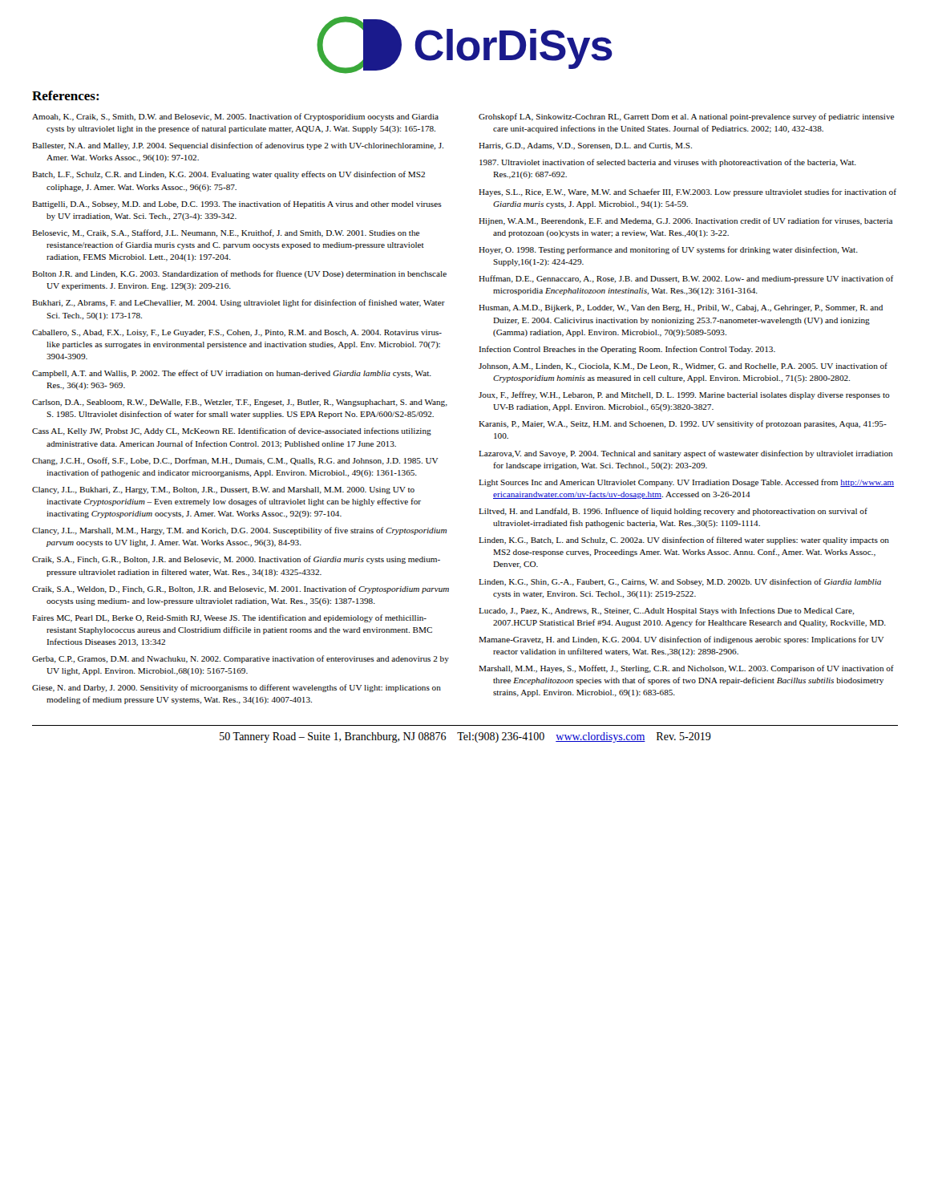ClorDiSys
References:
Amoah, K., Craik, S., Smith, D.W. and Belosevic, M. 2005. Inactivation of Cryptosporidium oocysts and Giardia cysts by ultraviolet light in the presence of natural particulate matter, AQUA, J. Wat. Supply 54(3): 165-178.
Ballester, N.A. and Malley, J.P. 2004. Sequencial disinfection of adenovirus type 2 with UV-chlorinechloramine, J. Amer. Wat. Works Assoc., 96(10): 97-102.
Batch, L.F., Schulz, C.R. and Linden, K.G. 2004. Evaluating water quality effects on UV disinfection of MS2 coliphage, J. Amer. Wat. Works Assoc., 96(6): 75-87.
Battigelli, D.A., Sobsey, M.D. and Lobe, D.C. 1993. The inactivation of Hepatitis A virus and other model viruses by UV irradiation, Wat. Sci. Tech., 27(3-4): 339-342.
Belosevic, M., Craik, S.A., Stafford, J.L. Neumann, N.E., Kruithof, J. and Smith, D.W. 2001. Studies on the resistance/reaction of Giardia muris cysts and C. parvum oocysts exposed to medium-pressure ultraviolet radiation, FEMS Microbiol. Lett., 204(1): 197-204.
Bolton J.R. and Linden, K.G. 2003. Standardization of methods for fluence (UV Dose) determination in benchscale UV experiments. J. Environ. Eng. 129(3): 209-216.
Bukhari, Z., Abrams, F. and LeChevallier, M. 2004. Using ultraviolet light for disinfection of finished water, Water Sci. Tech., 50(1): 173-178.
Caballero, S., Abad, F.X., Loisy, F., Le Guyader, F.S., Cohen, J., Pinto, R.M. and Bosch, A. 2004. Rotavirus virus-like particles as surrogates in environmental persistence and inactivation studies, Appl. Env. Microbiol. 70(7): 3904-3909.
Campbell, A.T. and Wallis, P. 2002. The effect of UV irradiation on human-derived Giardia lamblia cysts, Wat. Res., 36(4): 963- 969.
Carlson, D.A., Seabloom, R.W., DeWalle, F.B., Wetzler, T.F., Engeset, J., Butler, R., Wangsuphachart, S. and Wang, S. 1985. Ultraviolet disinfection of water for small water supplies. US EPA Report No. EPA/600/S2-85/092.
Cass AL, Kelly JW, Probst JC, Addy CL, McKeown RE. Identification of device-associated infections utilizing administrative data. American Journal of Infection Control. 2013; Published online 17 June 2013.
Chang, J.C.H., Osoff, S.F., Lobe, D.C., Dorfman, M.H., Dumais, C.M., Qualls, R.G. and Johnson, J.D. 1985. UV inactivation of pathogenic and indicator microorganisms, Appl. Environ. Microbiol., 49(6): 1361-1365.
Clancy, J.L., Bukhari, Z., Hargy, T.M., Bolton, J.R., Dussert, B.W. and Marshall, M.M. 2000. Using UV to inactivate Cryptosporidium – Even extremely low dosages of ultraviolet light can be highly effective for inactivating Cryptosporidium oocysts, J. Amer. Wat. Works Assoc., 92(9): 97-104.
Clancy, J.L., Marshall, M.M., Hargy, T.M. and Korich, D.G. 2004. Susceptibility of five strains of Cryptosporidium parvum oocysts to UV light, J. Amer. Wat. Works Assoc., 96(3), 84-93.
Craik, S.A., Finch, G.R., Bolton, J.R. and Belosevic, M. 2000. Inactivation of Giardia muris cysts using medium- pressure ultraviolet radiation in filtered water, Wat. Res., 34(18): 4325-4332.
Craik, S.A., Weldon, D., Finch, G.R., Bolton, J.R. and Belosevic, M. 2001. Inactivation of Cryptosporidium parvum oocysts using medium- and low-pressure ultraviolet radiation, Wat. Res., 35(6): 1387-1398.
Faires MC, Pearl DL, Berke O, Reid-Smith RJ, Weese JS. The identification and epidemiology of methicillin-resistant Staphylococcus aureus and Clostridium difficile in patient rooms and the ward environment. BMC Infectious Diseases 2013, 13:342
Gerba, C.P., Gramos, D.M. and Nwachuku, N. 2002. Comparative inactivation of enteroviruses and adenovirus 2 by UV light, Appl. Environ. Microbiol.,68(10): 5167-5169.
Giese, N. and Darby, J. 2000. Sensitivity of microorganisms to different wavelengths of UV light: implications on modeling of medium pressure UV systems, Wat. Res., 34(16): 4007-4013.
Grohskopf LA, Sinkowitz-Cochran RL, Garrett Dom et al. A national point-prevalence survey of pediatric intensive care unit-acquired infections in the United States. Journal of Pediatrics. 2002; 140, 432-438.
Harris, G.D., Adams, V.D., Sorensen, D.L. and Curtis, M.S.
1987. Ultraviolet inactivation of selected bacteria and viruses with photoreactivation of the bacteria, Wat. Res.,21(6): 687-692.
Hayes, S.L., Rice, E.W., Ware, M.W. and Schaefer III, F.W.2003. Low pressure ultraviolet studies for inactivation of Giardia muris cysts, J. Appl. Microbiol., 94(1): 54-59.
Hijnen, W.A.M., Beerendonk, E.F. and Medema, G.J. 2006. Inactivation credit of UV radiation for viruses, bacteria and protozoan (oo)cysts in water; a review, Wat. Res.,40(1): 3-22.
Hoyer, O. 1998. Testing performance and monitoring of UV systems for drinking water disinfection, Wat. Supply,16(1-2): 424-429.
Huffman, D.E., Gennaccaro, A., Rose, J.B. and Dussert, B.W. 2002. Low- and medium-pressure UV inactivation of microsporidia Encephalitozoon intestinalis, Wat. Res.,36(12): 3161-3164.
Husman, A.M.D., Bijkerk, P., Lodder, W., Van den Berg, H., Pribil, W., Cabaj, A., Gehringer, P., Sommer, R. and Duizer, E. 2004. Calicivirus inactivation by nonionizing 253.7-nanometer-wavelength (UV) and ionizing (Gamma) radiation, Appl. Environ. Microbiol., 70(9):5089-5093.
Infection Control Breaches in the Operating Room. Infection Control Today. 2013.
Johnson, A.M., Linden, K., Ciociola, K.M., De Leon, R., Widmer, G. and Rochelle, P.A. 2005. UV inactivation of Cryptosporidium hominis as measured in cell culture, Appl. Environ. Microbiol., 71(5): 2800-2802.
Joux, F., Jeffrey, W.H., Lebaron, P. and Mitchell, D. L. 1999. Marine bacterial isolates display diverse responses to UV-B radiation, Appl. Environ. Microbiol., 65(9):3820-3827.
Karanis, P., Maier, W.A., Seitz, H.M. and Schoenen, D. 1992. UV sensitivity of protozoan parasites, Aqua, 41:95-100.
Lazarova,V. and Savoye, P. 2004. Technical and sanitary aspect of wastewater disinfection by ultraviolet irradiation for landscape irrigation, Wat. Sci. Technol., 50(2): 203-209.
Light Sources Inc and American Ultraviolet Company. UV Irradiation Dosage Table. Accessed from http://www.americanairandwater.com/uv-facts/uv-dosage.htm. Accessed on 3-26-2014
Liltved, H. and Landfald, B. 1996. Influence of liquid holding recovery and photoreactivation on survival of ultraviolet-irradiated fish pathogenic bacteria, Wat. Res.,30(5): 1109-1114.
Linden, K.G., Batch, L. and Schulz, C. 2002a. UV disinfection of filtered water supplies: water quality impacts on MS2 dose-response curves, Proceedings Amer. Wat. Works Assoc. Annu. Conf., Amer. Wat. Works Assoc., Denver, CO.
Linden, K.G., Shin, G.-A., Faubert, G., Cairns, W. and Sobsey, M.D. 2002b. UV disinfection of Giardia lamblia cysts in water, Environ. Sci. Techol., 36(11): 2519-2522.
Lucado, J., Paez, K., Andrews, R., Steiner, C..Adult Hospital Stays with Infections Due to Medical Care, 2007.HCUP Statistical Brief #94. August 2010. Agency for Healthcare Research and Quality, Rockville, MD.
Mamane-Gravetz, H. and Linden, K.G. 2004. UV disinfection of indigenous aerobic spores: Implications for UV reactor validation in unfiltered waters, Wat. Res.,38(12): 2898-2906.
Marshall, M.M., Hayes, S., Moffett, J., Sterling, C.R. and Nicholson, W.L. 2003. Comparison of UV inactivation of three Encephalitozoon species with that of spores of two DNA repair-deficient Bacillus subtilis biodosimetry strains, Appl. Environ. Microbiol., 69(1): 683-685.
50 Tannery Road – Suite 1, Branchburg, NJ 08876 Tel:(908) 236-4100 www.clordisys.com Rev. 5-2019